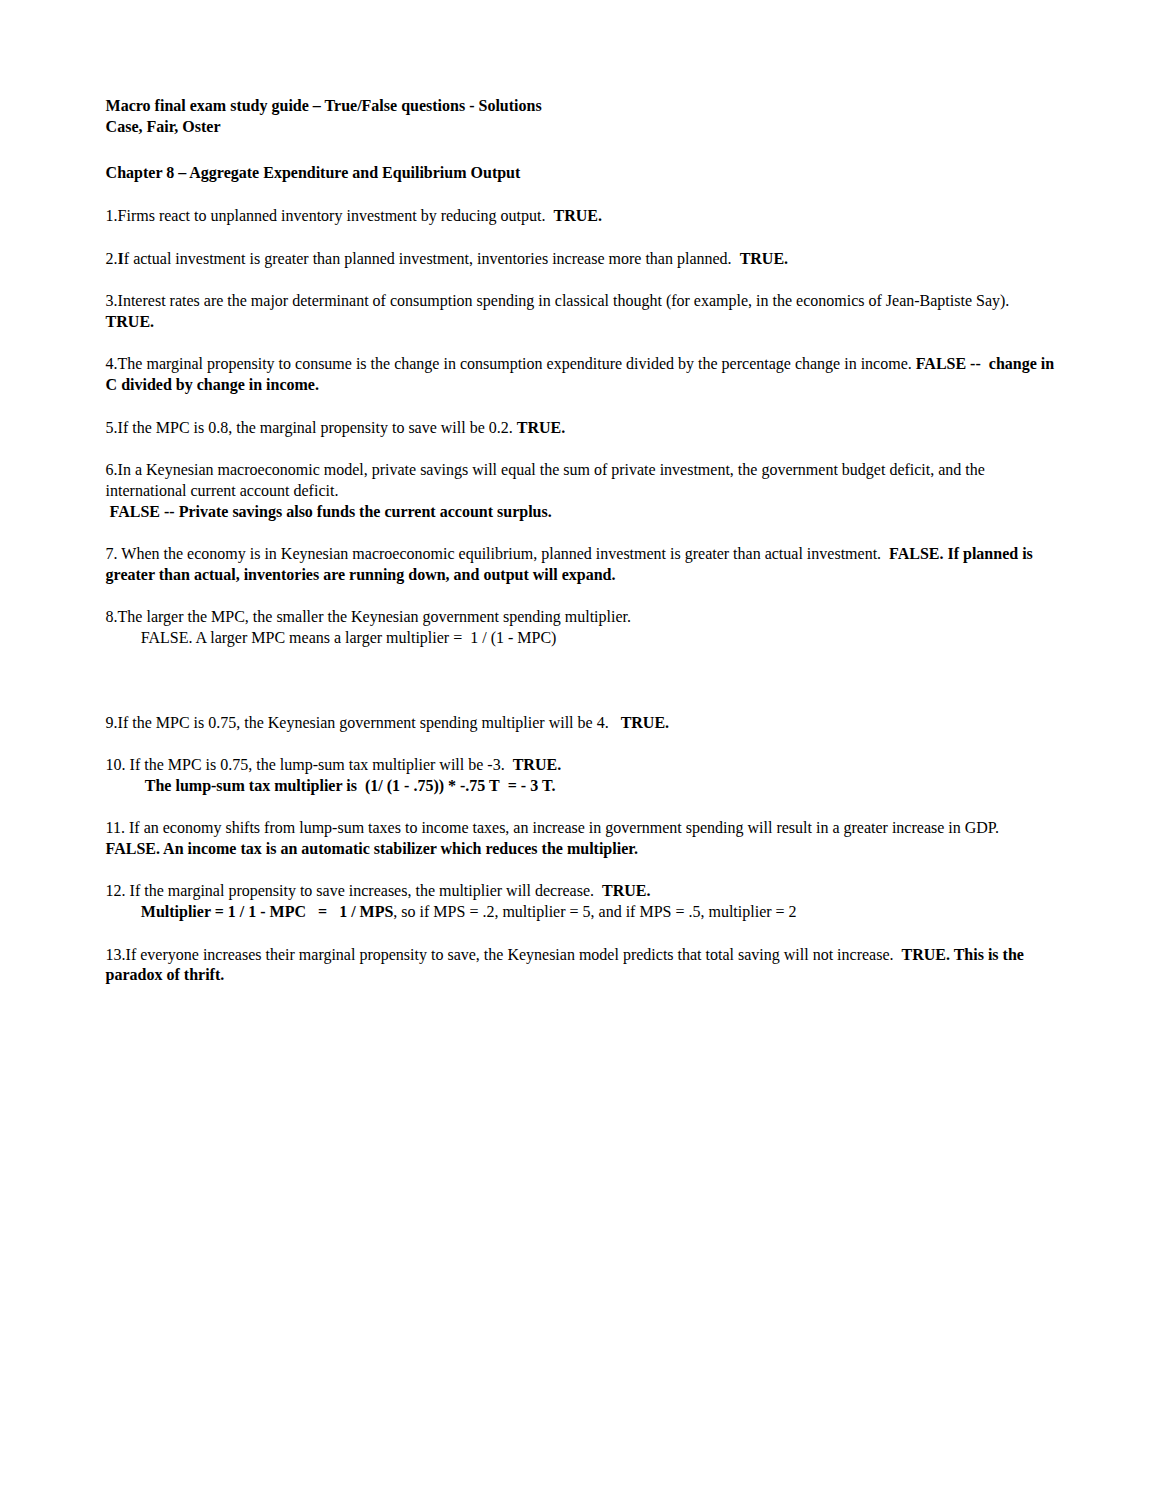Macro final exam study guide – True/False questions - Solutions
Case, Fair, Oster
Chapter 8 – Aggregate Expenditure and Equilibrium Output
1.Firms react to unplanned inventory investment by reducing output. TRUE.
2.If actual investment is greater than planned investment, inventories increase more than planned. TRUE.
3.Interest rates are the major determinant of consumption spending in classical thought (for example, in the economics of Jean-Baptiste Say). TRUE.
4.The marginal propensity to consume is the change in consumption expenditure divided by the percentage change in income. FALSE -- change in C divided by change in income.
5.If the MPC is 0.8, the marginal propensity to save will be 0.2. TRUE.
6.In a Keynesian macroeconomic model, private savings will equal the sum of private investment, the government budget deficit, and the international current account deficit.
FALSE -- Private savings also funds the current account surplus.
7. When the economy is in Keynesian macroeconomic equilibrium, planned investment is greater than actual investment. FALSE. If planned is greater than actual, inventories are running down, and output will expand.
8.The larger the MPC, the smaller the Keynesian government spending multiplier.
FALSE. A larger MPC means a larger multiplier = 1 / (1 - MPC)
9.If the MPC is 0.75, the Keynesian government spending multiplier will be 4. TRUE.
10. If the MPC is 0.75, the lump-sum tax multiplier will be -3. TRUE.
The lump-sum tax multiplier is (1/ (1 - .75)) * -.75 T = - 3 T.
11. If an economy shifts from lump-sum taxes to income taxes, an increase in government spending will result in a greater increase in GDP. FALSE. An income tax is an automatic stabilizer which reduces the multiplier.
12. If the marginal propensity to save increases, the multiplier will decrease. TRUE.
Multiplier = 1 / 1 - MPC = 1 / MPS, so if MPS = .2, multiplier = 5, and if MPS = .5, multiplier = 2
13.If everyone increases their marginal propensity to save, the Keynesian model predicts that total saving will not increase. TRUE. This is the paradox of thrift.